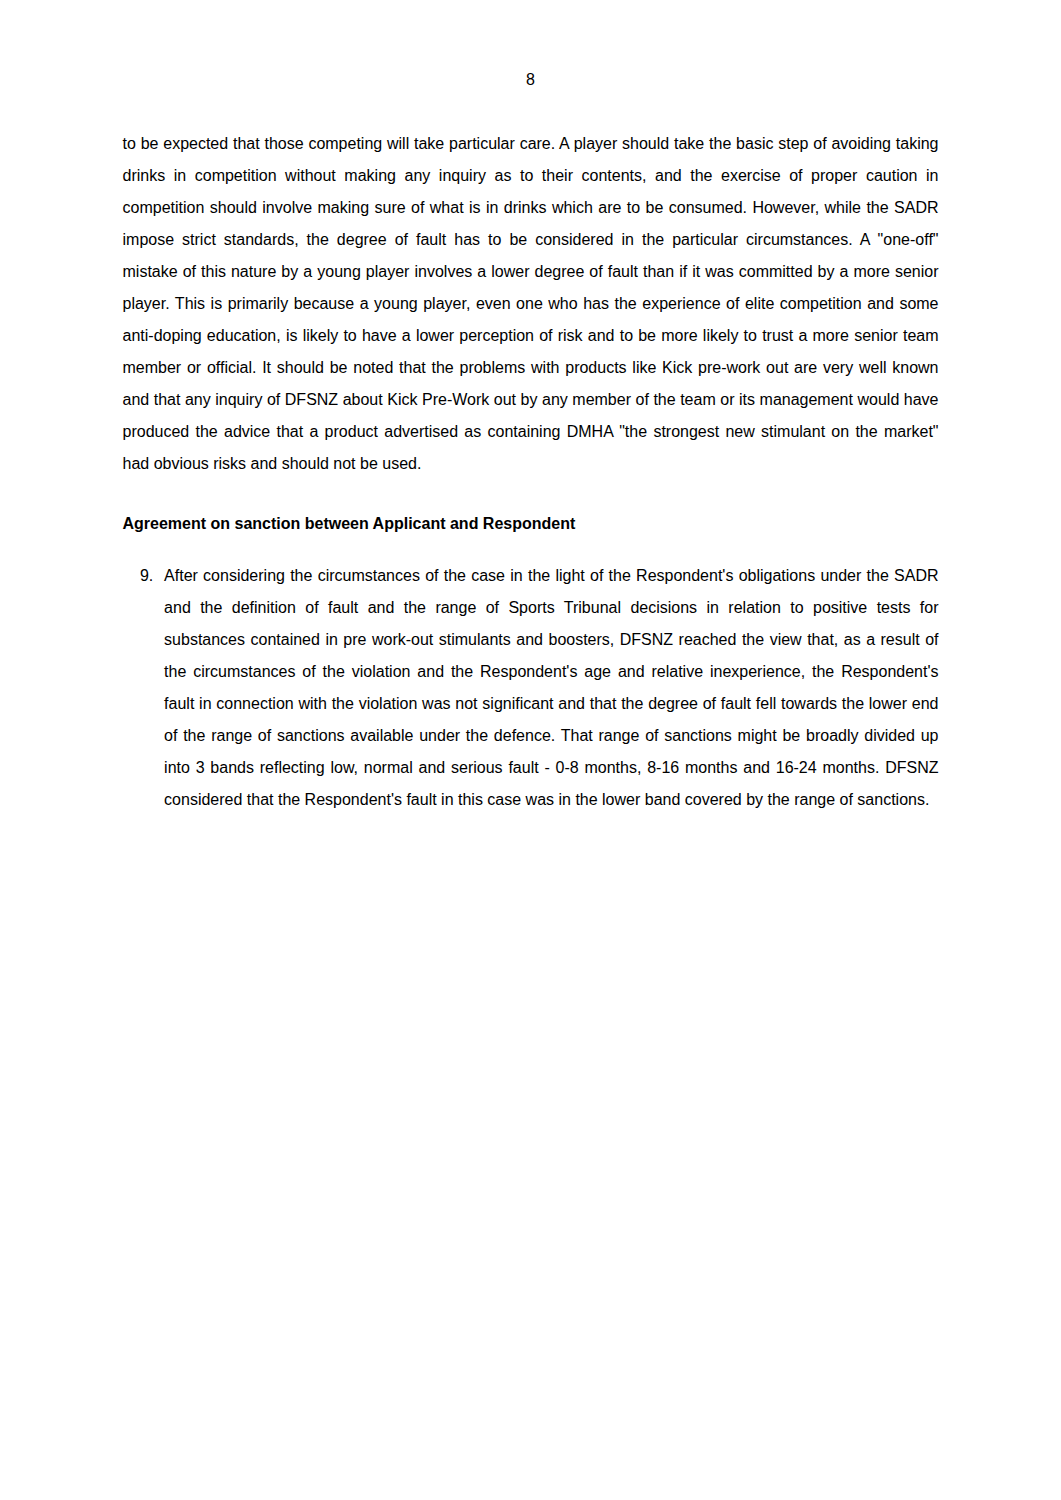8
to be expected that those competing will take particular care. A player should take the basic step of avoiding taking drinks in competition without making any inquiry as to their contents, and the exercise of proper caution in competition should involve making sure of what is in drinks which are to be consumed. However, while the SADR impose strict standards, the degree of fault has to be considered in the particular circumstances. A "one-off" mistake of this nature by a young player involves a lower degree of fault than if it was committed by a more senior player. This is primarily because a young player, even one who has the experience of elite competition and some anti-doping education, is likely to have a lower perception of risk and to be more likely to trust a more senior team member or official. It should be noted that the problems with products like Kick pre-work out are very well known and that any inquiry of DFSNZ about Kick Pre-Work out by any member of the team or its management would have produced the advice that a product advertised as containing DMHA "the strongest new stimulant on the market" had obvious risks and should not be used.
Agreement on sanction between Applicant and Respondent
After considering the circumstances of the case in the light of the Respondent's obligations under the SADR and the definition of fault and the range of Sports Tribunal decisions in relation to positive tests for substances contained in pre work-out stimulants and boosters, DFSNZ reached the view that, as a result of the circumstances of the violation and the Respondent's age and relative inexperience, the Respondent's fault in connection with the violation was not significant and that the degree of fault fell towards the lower end of the range of sanctions available under the defence. That range of sanctions might be broadly divided up into 3 bands reflecting low, normal and serious fault - 0-8 months, 8-16 months and 16-24 months. DFSNZ considered that the Respondent's fault in this case was in the lower band covered by the range of sanctions.